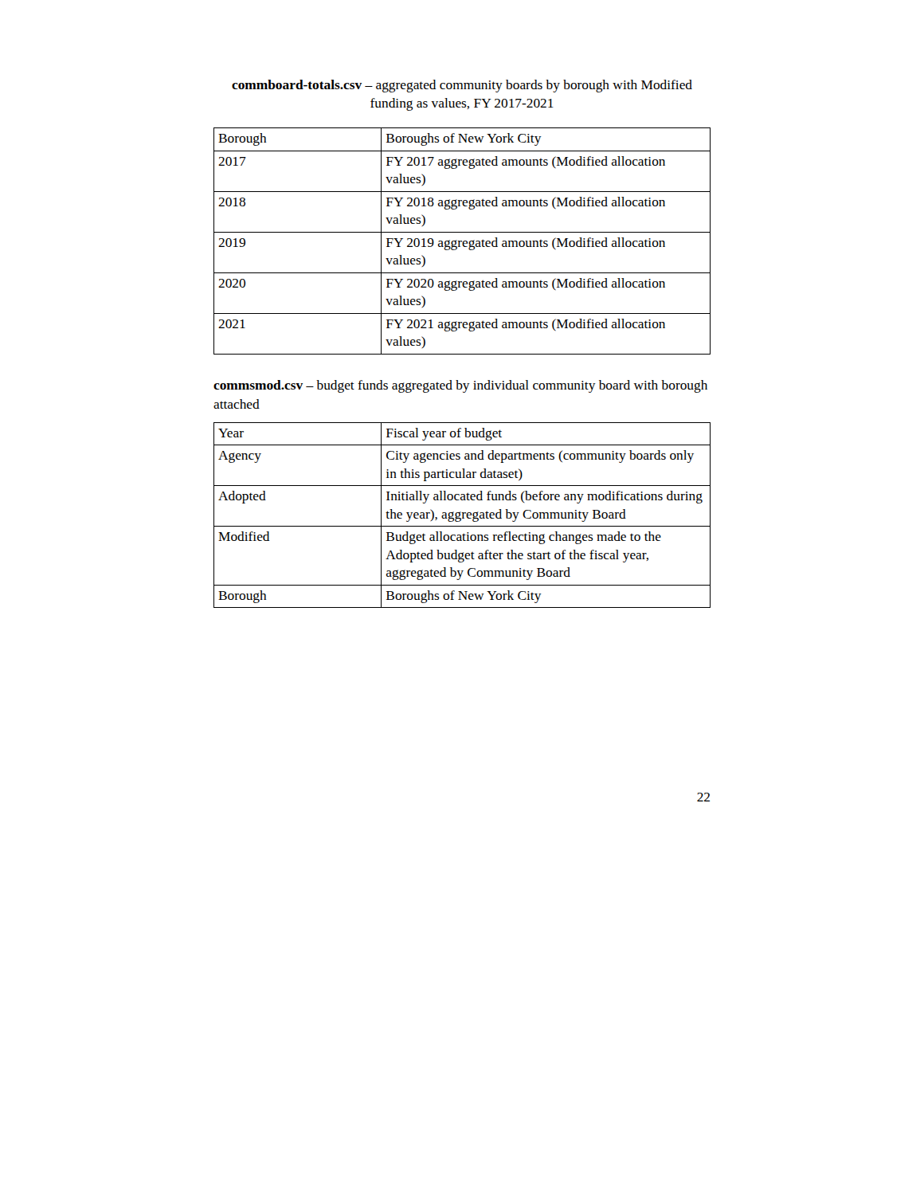commboard-totals.csv – aggregated community boards by borough with Modified funding as values, FY 2017-2021
| Borough | Boroughs of New York City |
| 2017 | FY 2017 aggregated amounts (Modified allocation values) |
| 2018 | FY 2018 aggregated amounts (Modified allocation values) |
| 2019 | FY 2019 aggregated amounts (Modified allocation values) |
| 2020 | FY 2020 aggregated amounts (Modified allocation values) |
| 2021 | FY 2021 aggregated amounts (Modified allocation values) |
commsmod.csv – budget funds aggregated by individual community board with borough attached
| Year | Fiscal year of budget |
| Agency | City agencies and departments (community boards only in this particular dataset) |
| Adopted | Initially allocated funds (before any modifications during the year), aggregated by Community Board |
| Modified | Budget allocations reflecting changes made to the Adopted budget after the start of the fiscal year, aggregated by Community Board |
| Borough | Boroughs of New York City |
22